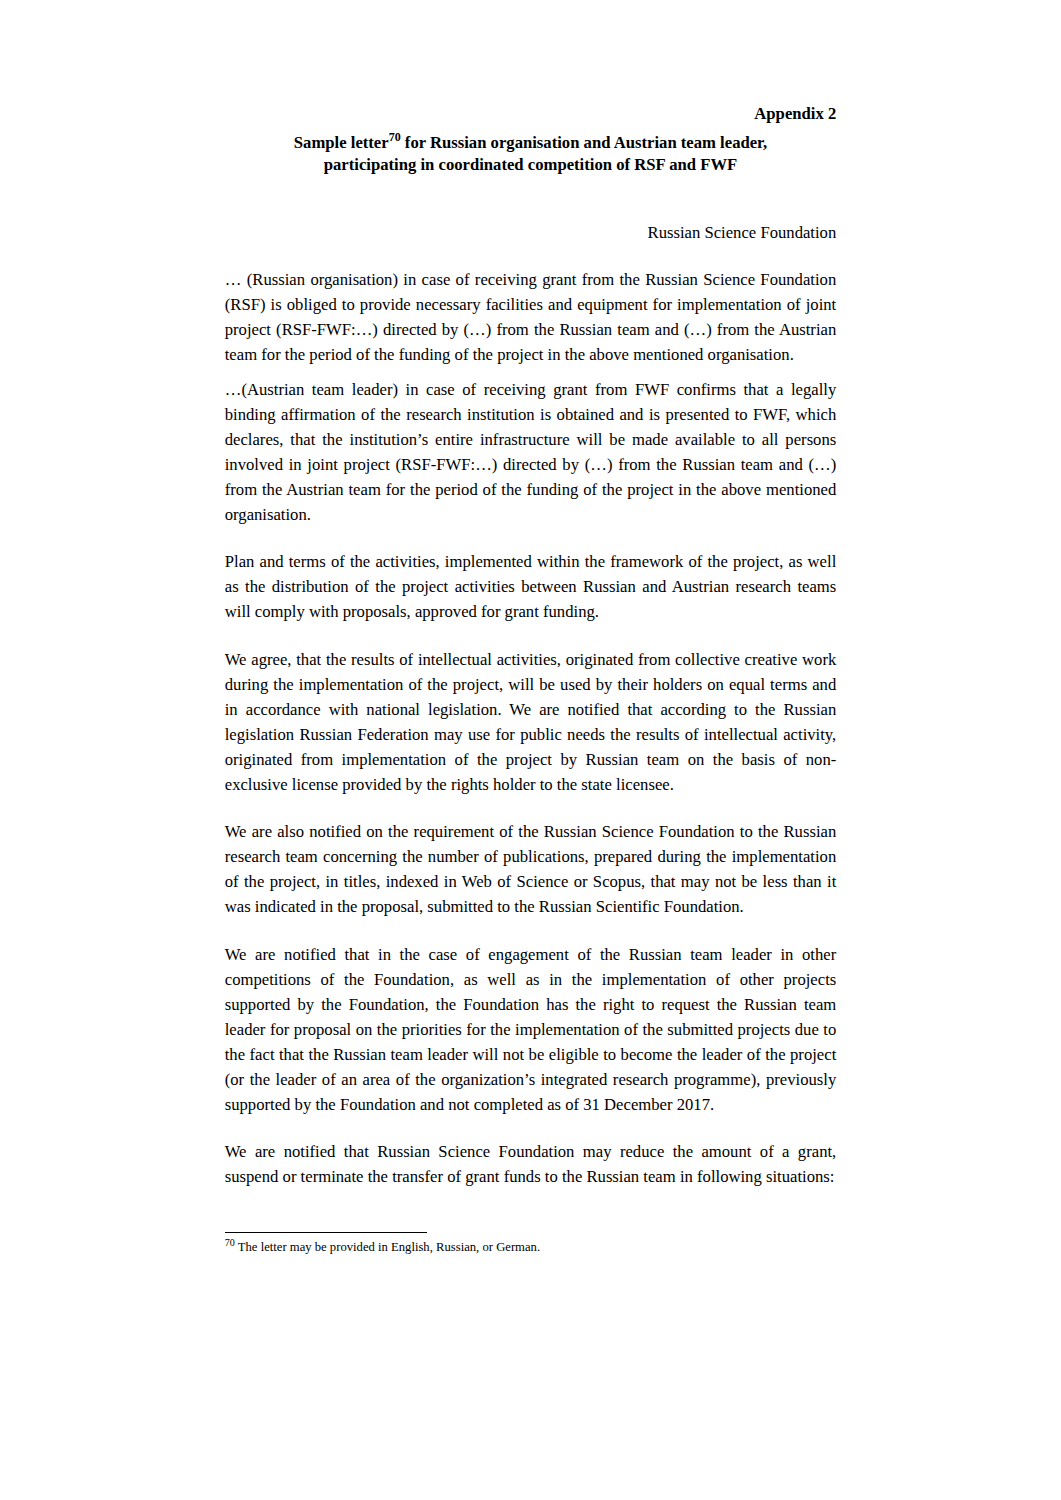Appendix 2
Sample letter70 for Russian organisation and Austrian team leader, participating in coordinated competition of RSF and FWF
Russian Science Foundation
… (Russian organisation) in case of receiving grant from the Russian Science Foundation (RSF) is obliged to provide necessary facilities and equipment for implementation of joint project (RSF-FWF:…) directed by (…) from the Russian team and (…) from the Austrian team for the period of the funding of the project in the above mentioned organisation.
…(Austrian team leader) in case of receiving grant from FWF confirms that a legally binding affirmation of the research institution is obtained and is presented to FWF, which declares, that the institution’s entire infrastructure will be made available to all persons involved in joint project (RSF-FWF:…) directed by (…) from the Russian team and (…) from the Austrian team for the period of the funding of the project in the above mentioned organisation.
Plan and terms of the activities, implemented within the framework of the project, as well as the distribution of the project activities between Russian and Austrian research teams will comply with proposals, approved for grant funding.
We agree, that the results of intellectual activities, originated from collective creative work during the implementation of the project, will be used by their holders on equal terms and in accordance with national legislation. We are notified that according to the Russian legislation Russian Federation may use for public needs the results of intellectual activity, originated from implementation of the project by Russian team on the basis of non-exclusive license provided by the rights holder to the state licensee.
We are also notified on the requirement of the Russian Science Foundation to the Russian research team concerning the number of publications, prepared during the implementation of the project, in titles, indexed in Web of Science or Scopus, that may not be less than it was indicated in the proposal, submitted to the Russian Scientific Foundation.
We are notified that in the case of engagement of the Russian team leader in other competitions of the Foundation, as well as in the implementation of other projects supported by the Foundation, the Foundation has the right to request the Russian team leader for proposal on the priorities for the implementation of the submitted projects due to the fact that the Russian team leader will not be eligible to become the leader of the project (or the leader of an area of the organization’s integrated research programme), previously supported by the Foundation and not completed as of 31 December 2017.
We are notified that Russian Science Foundation may reduce the amount of a grant, suspend or terminate the transfer of grant funds to the Russian team in following situations:
70 The letter may be provided in English, Russian, or German.